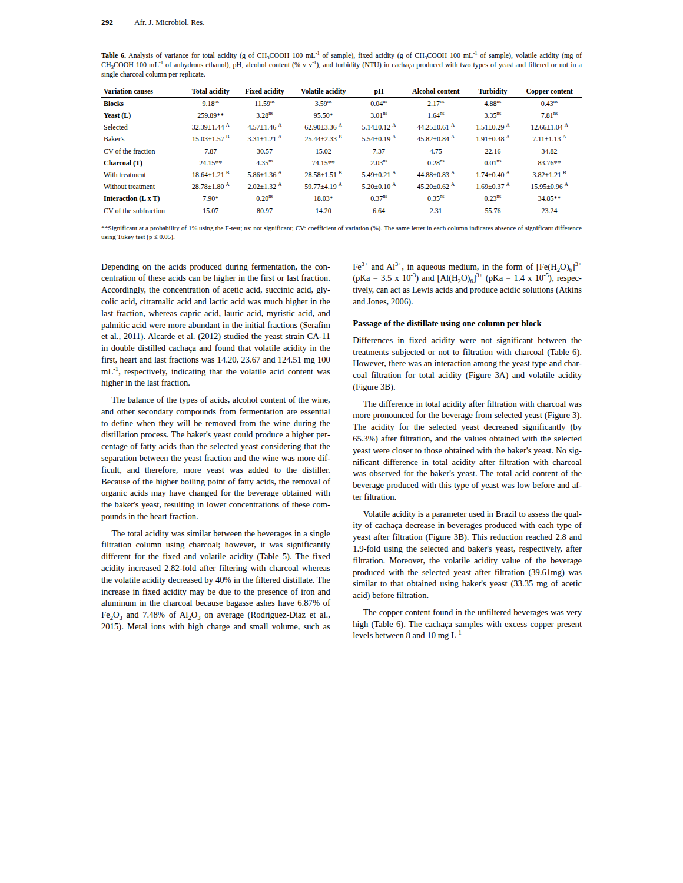292 Afr. J. Microbiol. Res.
Table 6. Analysis of variance for total acidity (g of CH3COOH 100 mL-1 of sample), fixed acidity (g of CH3COOH 100 mL-1 of sample), volatile acidity (mg of CH3COOH 100 mL-1 of anhydrous ethanol), pH, alcohol content (% v v-1), and turbidity (NTU) in cachaça produced with two types of yeast and filtered or not in a single charcoal column per replicate.
| Variation causes | Total acidity | Fixed acidity | Volatile acidity | pH | Alcohol content | Turbidity | Copper content |
| --- | --- | --- | --- | --- | --- | --- | --- |
| Blocks | 9.18 ns | 11.59 ns | 3.59 ns | 0.04 ns | 2.17 ns | 4.88 ns | 0.43 ns |
| Yeast (L) | 259.89** | 3.28 ns | 95.50* | 3.01 ns | 1.64 ns | 3.35 ns | 7.81 ns |
| Selected | 32.39±1.44 A | 4.57±1.46 A | 62.90±3.36 A | 5.14±0.12 A | 44.25±0.61 A | 1.51±0.29 A | 12.66±1.04 A |
| Baker's | 15.03±1.57 B | 3.31±1.21 A | 25.44±2.33 B | 5.54±0.19 A | 45.82±0.84 A | 1.91±0.48 A | 7.11±1.13 A |
| CV of the fraction | 7.87 | 30.57 | 15.02 | 7.37 | 4.75 | 22.16 | 34.82 |
| Charcoal (T) | 24.15** | 4.35 ns | 74.15** | 2.03 ns | 0.28 ns | 0.01 ns | 83.76** |
| With treatment | 18.64±1.21 B | 5.86±1.36 A | 28.58±1.51 B | 5.49±0.21 A | 44.88±0.83 A | 1.74±0.40 A | 3.82±1.21 B |
| Without treatment | 28.78±1.80 A | 2.02±1.32 A | 59.77±4.19 A | 5.20±0.10 A | 45.20±0.62 A | 1.69±0.37 A | 15.95±0.96 A |
| Interaction (L x T) | 7.90* | 0.20 ns | 18.03* | 0.37 ns | 0.35 ns | 0.23 ns | 34.85** |
| CV of the subfraction | 15.07 | 80.97 | 14.20 | 6.64 | 2.31 | 55.76 | 23.24 |
**Significant at a probability of 1% using the F-test; ns: not significant; CV: coefficient of variation (%). The same letter in each column indicates absence of significant difference using Tukey test (p ≤ 0.05).
Depending on the acids produced during fermentation, the concentration of these acids can be higher in the first or last fraction. Accordingly, the concentration of acetic acid, succinic acid, glycolic acid, citramalic acid and lactic acid was much higher in the last fraction, whereas capric acid, lauric acid, myristic acid, and palmitic acid were more abundant in the initial fractions (Serafim et al., 2011). Alcarde et al. (2012) studied the yeast strain CA-11 in double distilled cachaça and found that volatile acidity in the first, heart and last fractions was 14.20, 23.67 and 124.51 mg 100 mL-1, respectively, indicating that the volatile acid content was higher in the last fraction.
The balance of the types of acids, alcohol content of the wine, and other secondary compounds from fermentation are essential to define when they will be removed from the wine during the distillation process. The baker's yeast could produce a higher percentage of fatty acids than the selected yeast considering that the separation between the yeast fraction and the wine was more difficult, and therefore, more yeast was added to the distiller. Because of the higher boiling point of fatty acids, the removal of organic acids may have changed for the beverage obtained with the baker's yeast, resulting in lower concentrations of these compounds in the heart fraction.
The total acidity was similar between the beverages in a single filtration column using charcoal; however, it was significantly different for the fixed and volatile acidity (Table 5). The fixed acidity increased 2.82-fold after filtering with charcoal whereas the volatile acidity decreased by 40% in the filtered distillate. The increase in fixed acidity may be due to the presence of iron and aluminum in the charcoal because bagasse ashes have 6.87% of Fe2O3 and 7.48% of Al2O3 on average (Rodriguez-Diaz et al., 2015). Metal ions with high charge and small volume, such as Fe3+ and Al3+, in aqueous medium, in the form of [Fe(H2O)6]3+ (pKa = 3.5 x 10-3) and [Al(H2O)6]3+ (pKa = 1.4 x 10-5), respectively, can act as Lewis acids and produce acidic solutions (Atkins and Jones, 2006).
Passage of the distillate using one column per block
Differences in fixed acidity were not significant between the treatments subjected or not to filtration with charcoal (Table 6). However, there was an interaction among the yeast type and charcoal filtration for total acidity (Figure 3A) and volatile acidity (Figure 3B).
The difference in total acidity after filtration with charcoal was more pronounced for the beverage from selected yeast (Figure 3). The acidity for the selected yeast decreased significantly (by 65.3%) after filtration, and the values obtained with the selected yeast were closer to those obtained with the baker's yeast. No significant difference in total acidity after filtration with charcoal was observed for the baker's yeast. The total acid content of the beverage produced with this type of yeast was low before and after filtration.
Volatile acidity is a parameter used in Brazil to assess the quality of cachaça decrease in beverages produced with each type of yeast after filtration (Figure 3B). This reduction reached 2.8 and 1.9-fold using the selected and baker's yeast, respectively, after filtration. Moreover, the volatile acidity value of the beverage produced with the selected yeast after filtration (39.61mg) was similar to that obtained using baker's yeast (33.35 mg of acetic acid) before filtration.
The copper content found in the unfiltered beverages was very high (Table 6). The cachaça samples with excess copper present levels between 8 and 10 mg L-1